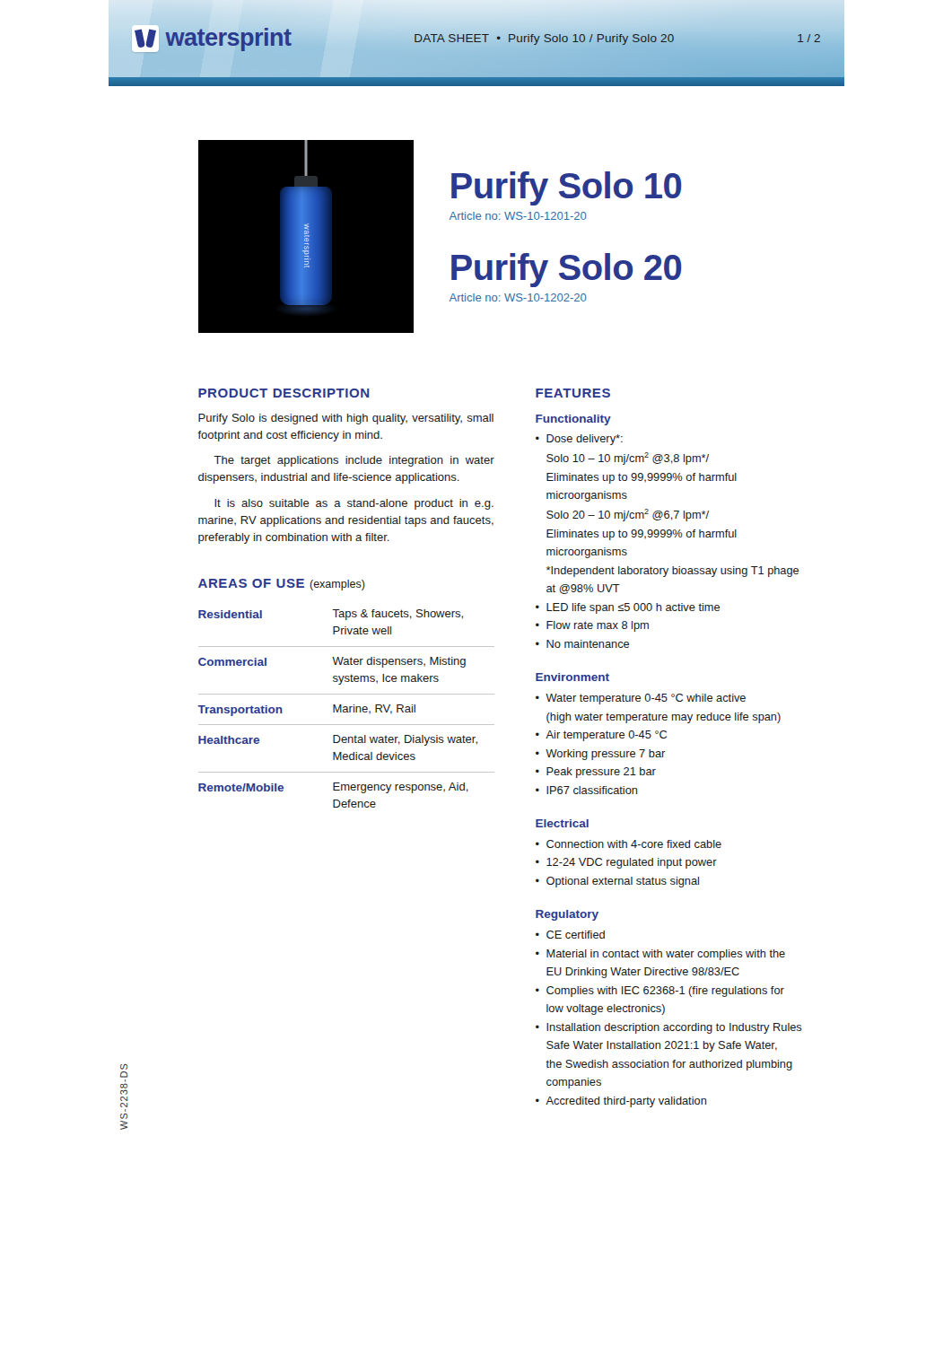watersprint
DATA SHEET • Purify Solo 10 / Purify Solo 20
1 / 2
Purify Solo 10
Article no: WS-10-1201-20
Purify Solo 20
Article no: WS-10-1202-20
Product description
Purify Solo is designed with high quality, versatility, small footprint and cost efficiency in mind.
The target applications include integration in water dispensers, industrial and life-science applications.
It is also suitable as a stand-alone product in e.g. marine, RV applications and residential taps and faucets, preferably in combination with a filter.
Areas of use (examples)
| Residential | Taps & faucets, Showers, Private well |
| Commercial | Water dispensers, Misting systems, Ice makers |
| Transportation | Marine, RV, Rail |
| Healthcare | Dental water, Dialysis water, Medical devices |
| Remote/Mobile | Emergency response, Aid, Defence |
Features
Functionality
Dose delivery*:
Solo 10 – 10 mj/cm2 @3,8 lpm*/
Eliminates up to 99,9999% of harmful
microorganisms
Solo 20 – 10 mj/cm2 @6,7 lpm*/
Eliminates up to 99,9999% of harmful
microorganisms
*Independent laboratory bioassay using T1 phage
at @98% UVT
LED life span ≤5 000 h active time
Flow rate max 8 lpm
No maintenance
Environment
Water temperature 0-45 °C while active
(high water temperature may reduce life span)
Air temperature 0-45 °C
Working pressure 7 bar
Peak pressure 21 bar
IP67 classification
Electrical
Connection with 4-core fixed cable
12-24 VDC regulated input power
Optional external status signal
Regulatory
CE certified
Material in contact with water complies with the
EU Drinking Water Directive 98/83/EC
Complies with IEC 62368-1 (fire regulations for
low voltage electronics)
Installation description according to Industry Rules
Safe Water Installation 2021:1 by Safe Water,
the Swedish association for authorized plumbing
companies
Accredited third-party validation
WS-2238-DS